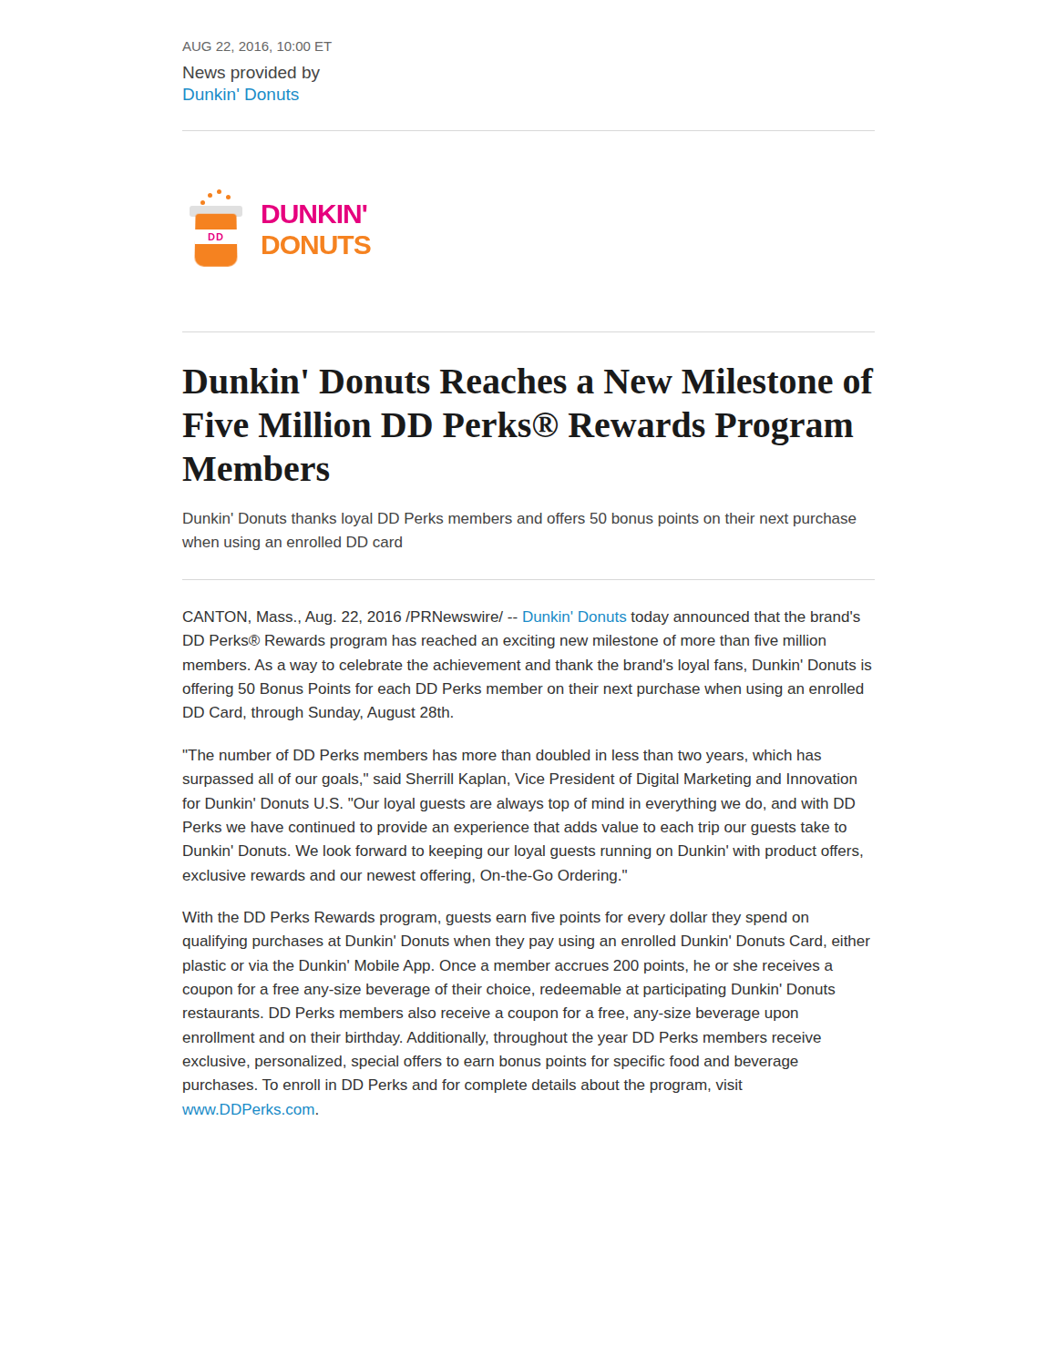AUG 22, 2016, 10:00 ET
News provided by
Dunkin' Donuts
DD
DUNKIN'
DONUTS
Dunkin' Donuts Reaches a New Milestone of Five Million DD Perks® Rewards Program Members
Dunkin' Donuts thanks loyal DD Perks members and offers 50 bonus points on their next purchase when using an enrolled DD card
CANTON, Mass., Aug. 22, 2016 /PRNewswire/ -- Dunkin' Donuts today announced that the brand's DD Perks® Rewards program has reached an exciting new milestone of more than five million members. As a way to celebrate the achievement and thank the brand's loyal fans, Dunkin' Donuts is offering 50 Bonus Points for each DD Perks member on their next purchase when using an enrolled DD Card, through Sunday, August 28th.
"The number of DD Perks members has more than doubled in less than two years, which has surpassed all of our goals," said Sherrill Kaplan, Vice President of Digital Marketing and Innovation for Dunkin' Donuts U.S. "Our loyal guests are always top of mind in everything we do, and with DD Perks we have continued to provide an experience that adds value to each trip our guests take to Dunkin' Donuts. We look forward to keeping our loyal guests running on Dunkin' with product offers, exclusive rewards and our newest offering, On-the-Go Ordering."
With the DD Perks Rewards program, guests earn five points for every dollar they spend on qualifying purchases at Dunkin' Donuts when they pay using an enrolled Dunkin' Donuts Card, either plastic or via the Dunkin' Mobile App. Once a member accrues 200 points, he or she receives a coupon for a free any-size beverage of their choice, redeemable at participating Dunkin' Donuts restaurants. DD Perks members also receive a coupon for a free, any-size beverage upon enrollment and on their birthday. Additionally, throughout the year DD Perks members receive exclusive, personalized, special offers to earn bonus points for specific food and beverage purchases. To enroll in DD Perks and for complete details about the program, visit www.DDPerks.com.